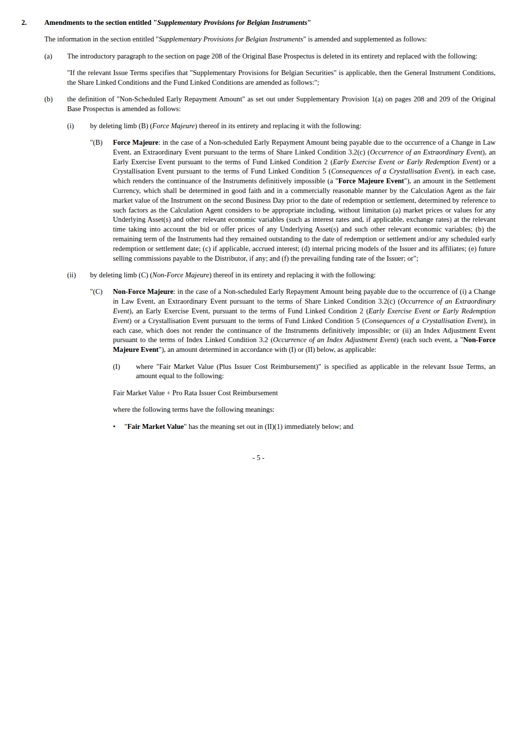2.
Amendments to the section entitled "Supplementary Provisions for Belgian Instruments"
The information in the section entitled "Supplementary Provisions for Belgian Instruments" is amended and supplemented as follows:
(a)
The introductory paragraph to the section on page 208 of the Original Base Prospectus is deleted in its entirety and replaced with the following:
"If the relevant Issue Terms specifies that "Supplementary Provisions for Belgian Securities" is applicable, then the General Instrument Conditions, the Share Linked Conditions and the Fund Linked Conditions are amended as follows:";
(b)
the definition of "Non-Scheduled Early Repayment Amount" as set out under Supplementary Provision 1(a) on pages 208 and 209 of the Original Base Prospectus is amended as follows:
(i)
by deleting limb (B) (Force Majeure) thereof in its entirety and replacing it with the following:
"(B)
Force Majeure: in the case of a Non-scheduled Early Repayment Amount being payable due to the occurrence of a Change in Law Event, an Extraordinary Event pursuant to the terms of Share Linked Condition 3.2(c) (Occurrence of an Extraordinary Event), an Early Exercise Event pursuant to the terms of Fund Linked Condition 2 (Early Exercise Event or Early Redemption Event) or a Crystallisation Event pursuant to the terms of Fund Linked Condition 5 (Consequences of a Crystallisation Event), in each case, which renders the continuance of the Instruments definitively impossible (a "Force Majeure Event"), an amount in the Settlement Currency, which shall be determined in good faith and in a commercially reasonable manner by the Calculation Agent as the fair market value of the Instrument on the second Business Day prior to the date of redemption or settlement, determined by reference to such factors as the Calculation Agent considers to be appropriate including, without limitation (a) market prices or values for any Underlying Asset(s) and other relevant economic variables (such as interest rates and, if applicable, exchange rates) at the relevant time taking into account the bid or offer prices of any Underlying Asset(s) and such other relevant economic variables; (b) the remaining term of the Instruments had they remained outstanding to the date of redemption or settlement and/or any scheduled early redemption or settlement date; (c) if applicable, accrued interest; (d) internal pricing models of the Issuer and its affiliates; (e) future selling commissions payable to the Distributor, if any; and (f) the prevailing funding rate of the Issuer; or";
(ii)
by deleting limb (C) (Non-Force Majeure) thereof in its entirety and replacing it with the following:
"(C)
Non-Force Majeure: in the case of a Non-scheduled Early Repayment Amount being payable due to the occurrence of (i) a Change in Law Event, an Extraordinary Event pursuant to the terms of Share Linked Condition 3.2(c) (Occurrence of an Extraordinary Event), an Early Exercise Event, pursuant to the terms of Fund Linked Condition 2 (Early Exercise Event or Early Redemption Event) or a Crystallisation Event pursuant to the terms of Fund Linked Condition 5 (Consequences of a Crystallisation Event), in each case, which does not render the continuance of the Instruments definitively impossible; or (ii) an Index Adjustment Event pursuant to the terms of Index Linked Condition 3.2 (Occurrence of an Index Adjustment Event) (each such event, a "Non-Force Majeure Event"), an amount determined in accordance with (I) or (II) below, as applicable:
(I)
where "Fair Market Value (Plus Issuer Cost Reimbursement)" is specified as applicable in the relevant Issue Terms, an amount equal to the following:
Fair Market Value + Pro Rata Issuer Cost Reimbursement
where the following terms have the following meanings:
•
"Fair Market Value" has the meaning set out in (II)(1) immediately below; and
- 5 -